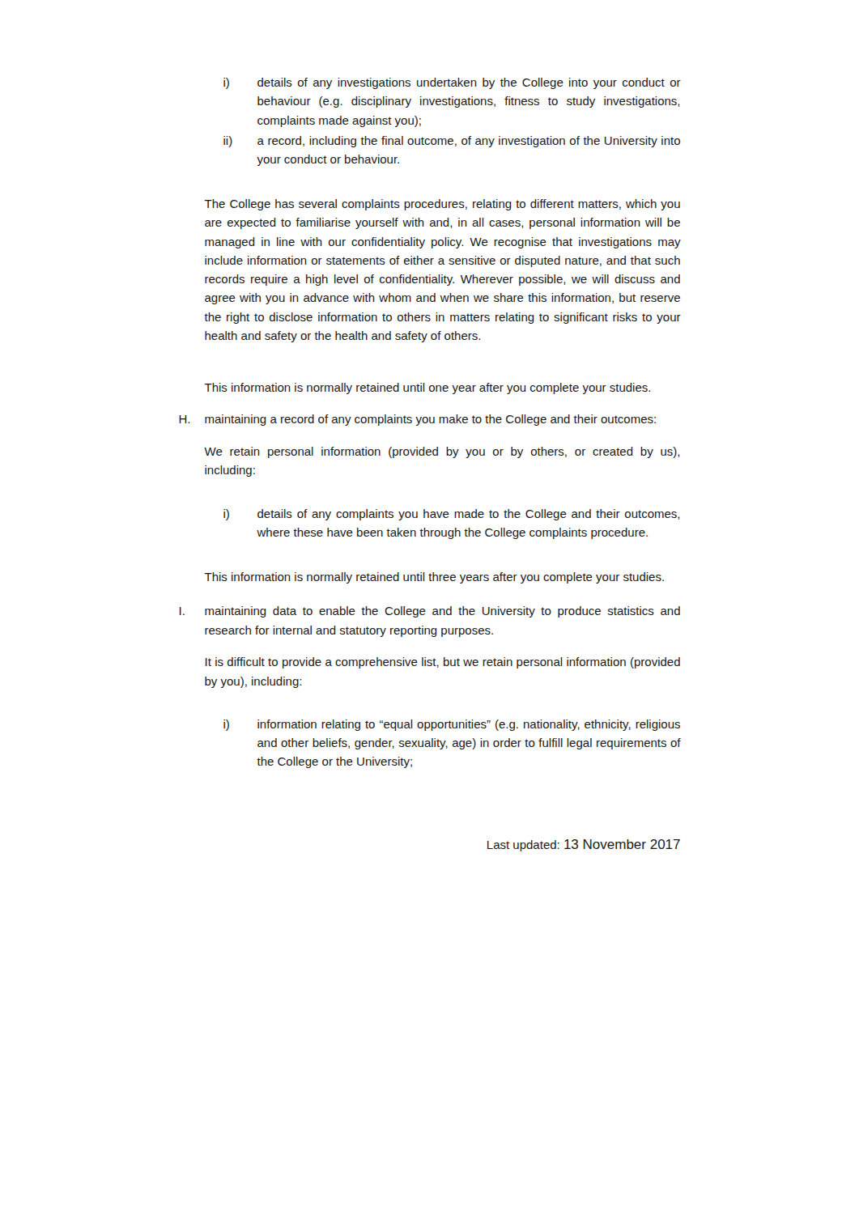i) details of any investigations undertaken by the College into your conduct or behaviour (e.g. disciplinary investigations, fitness to study investigations, complaints made against you);
ii) a record, including the final outcome, of any investigation of the University into your conduct or behaviour.
The College has several complaints procedures, relating to different matters, which you are expected to familiarise yourself with and, in all cases, personal information will be managed in line with our confidentiality policy. We recognise that investigations may include information or statements of either a sensitive or disputed nature, and that such records require a high level of confidentiality. Wherever possible, we will discuss and agree with you in advance with whom and when we share this information, but reserve the right to disclose information to others in matters relating to significant risks to your health and safety or the health and safety of others.
This information is normally retained until one year after you complete your studies.
H.
maintaining a record of any complaints you make to the College and their outcomes:
We retain personal information (provided by you or by others, or created by us), including:
i) details of any complaints you have made to the College and their outcomes, where these have been taken through the College complaints procedure.
This information is normally retained until three years after you complete your studies.
I.
maintaining data to enable the College and the University to produce statistics and research for internal and statutory reporting purposes.
It is difficult to provide a comprehensive list, but we retain personal information (provided by you), including:
i) information relating to “equal opportunities” (e.g. nationality, ethnicity, religious and other beliefs, gender, sexuality, age) in order to fulfill legal requirements of the College or the University;
Last updated: 13 November 2017